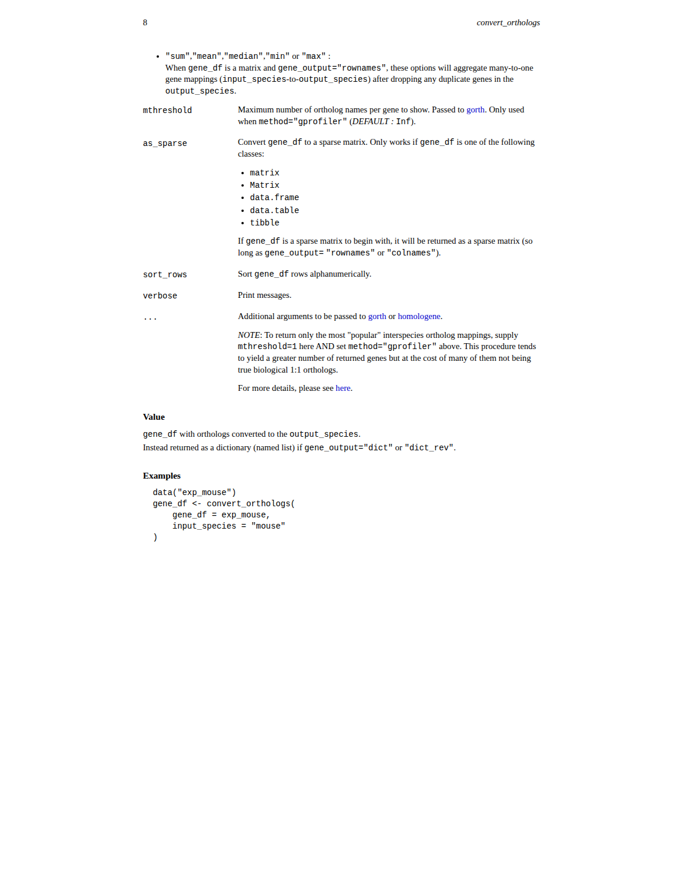8 convert_orthologs
"sum","mean","median","min" or "max" :
When gene_df is a matrix and gene_output="rownames", these options will aggregate many-to-one gene mappings (input_species-to-output_species) after dropping any duplicate genes in the output_species.
mthreshold
Maximum number of ortholog names per gene to show. Passed to gorth. Only used when method="gprofiler" (DEFAULT : Inf).
as_sparse
Convert gene_df to a sparse matrix. Only works if gene_df is one of the following classes:
matrix
Matrix
data.frame
data.table
tibble
If gene_df is a sparse matrix to begin with, it will be returned as a sparse matrix (so long as gene_output= "rownames" or "colnames").
sort_rows
Sort gene_df rows alphanumerically.
verbose
Print messages.
...
Additional arguments to be passed to gorth or homologene.
NOTE: To return only the most "popular" interspecies ortholog mappings, supply mthreshold=1 here AND set method="gprofiler" above. This procedure tends to yield a greater number of returned genes but at the cost of many of them not being true biological 1:1 orthologs.
For more details, please see here.
Value
gene_df with orthologs converted to the output_species.
Instead returned as a dictionary (named list) if gene_output="dict" or "dict_rev".
Examples
data("exp_mouse")
gene_df <- convert_orthologs(
    gene_df = exp_mouse,
    input_species = "mouse"
)